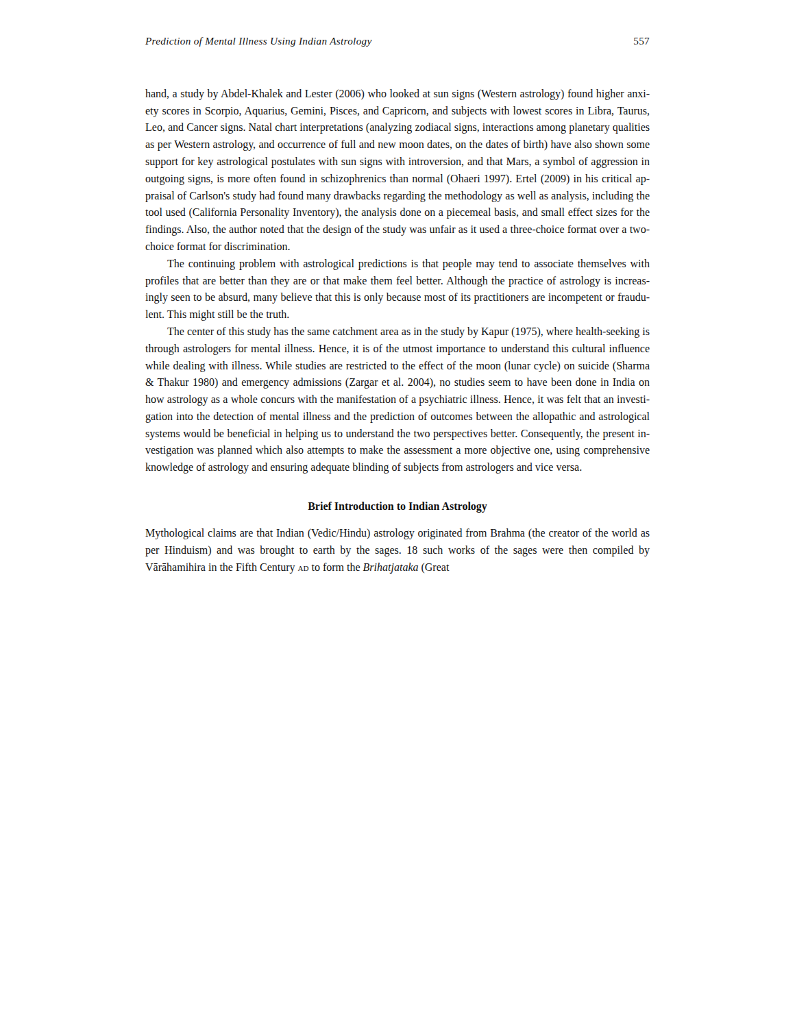Prediction of Mental Illness Using Indian Astrology 557
hand, a study by Abdel-Khalek and Lester (2006) who looked at sun signs (Western astrology) found higher anxiety scores in Scorpio, Aquarius, Gemini, Pisces, and Capricorn, and subjects with lowest scores in Libra, Taurus, Leo, and Cancer signs. Natal chart interpretations (analyzing zodiacal signs, interactions among planetary qualities as per Western astrology, and occurrence of full and new moon dates, on the dates of birth) have also shown some support for key astrological postulates with sun signs with introversion, and that Mars, a symbol of aggression in outgoing signs, is more often found in schizophrenics than normal (Ohaeri 1997). Ertel (2009) in his critical appraisal of Carlson's study had found many drawbacks regarding the methodology as well as analysis, including the tool used (California Personality Inventory), the analysis done on a piecemeal basis, and small effect sizes for the findings. Also, the author noted that the design of the study was unfair as it used a three-choice format over a two-choice format for discrimination.
The continuing problem with astrological predictions is that people may tend to associate themselves with profiles that are better than they are or that make them feel better. Although the practice of astrology is increasingly seen to be absurd, many believe that this is only because most of its practitioners are incompetent or fraudulent. This might still be the truth.
The center of this study has the same catchment area as in the study by Kapur (1975), where health-seeking is through astrologers for mental illness. Hence, it is of the utmost importance to understand this cultural influence while dealing with illness. While studies are restricted to the effect of the moon (lunar cycle) on suicide (Sharma & Thakur 1980) and emergency admissions (Zargar et al. 2004), no studies seem to have been done in India on how astrology as a whole concurs with the manifestation of a psychiatric illness. Hence, it was felt that an investigation into the detection of mental illness and the prediction of outcomes between the allopathic and astrological systems would be beneficial in helping us to understand the two perspectives better. Consequently, the present investigation was planned which also attempts to make the assessment a more objective one, using comprehensive knowledge of astrology and ensuring adequate blinding of subjects from astrologers and vice versa.
Brief Introduction to Indian Astrology
Mythological claims are that Indian (Vedic/Hindu) astrology originated from Brahma (the creator of the world as per Hinduism) and was brought to earth by the sages. 18 such works of the sages were then compiled by Vārāhamihira in the Fifth Century ad to form the Brihatjataka (Great